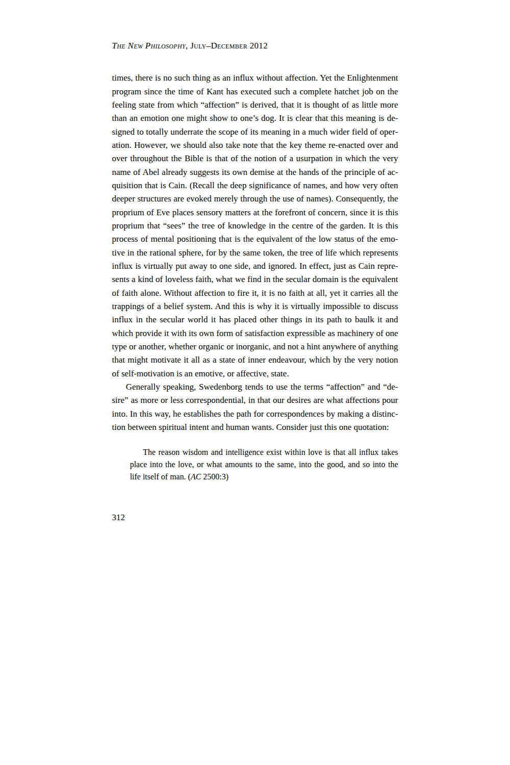The New Philosophy, July–December 2012
times, there is no such thing as an influx without affection. Yet the Enlightenment program since the time of Kant has executed such a complete hatchet job on the feeling state from which “affection” is derived, that it is thought of as little more than an emotion one might show to one’s dog. It is clear that this meaning is designed to totally underrate the scope of its meaning in a much wider field of operation. However, we should also take note that the key theme re-enacted over and over throughout the Bible is that of the notion of a usurpation in which the very name of Abel already suggests its own demise at the hands of the principle of acquisition that is Cain. (Recall the deep significance of names, and how very often deeper structures are evoked merely through the use of names). Consequently, the proprium of Eve places sensory matters at the forefront of concern, since it is this proprium that “sees” the tree of knowledge in the centre of the garden. It is this process of mental positioning that is the equivalent of the low status of the emotive in the rational sphere, for by the same token, the tree of life which represents influx is virtually put away to one side, and ignored. In effect, just as Cain represents a kind of loveless faith, what we find in the secular domain is the equivalent of faith alone. Without affection to fire it, it is no faith at all, yet it carries all the trappings of a belief system. And this is why it is virtually impossible to discuss influx in the secular world it has placed other things in its path to baulk it and which provide it with its own form of satisfaction expressible as machinery of one type or another, whether organic or inorganic, and not a hint anywhere of anything that might motivate it all as a state of inner endeavour, which by the very notion of self-motivation is an emotive, or affective, state.
Generally speaking, Swedenborg tends to use the terms “affection” and “desire” as more or less correspondential, in that our desires are what affections pour into. In this way, he establishes the path for correspondences by making a distinction between spiritual intent and human wants. Consider just this one quotation:
The reason wisdom and intelligence exist within love is that all influx takes place into the love, or what amounts to the same, into the good, and so into the life itself of man. (AC 2500:3)
312